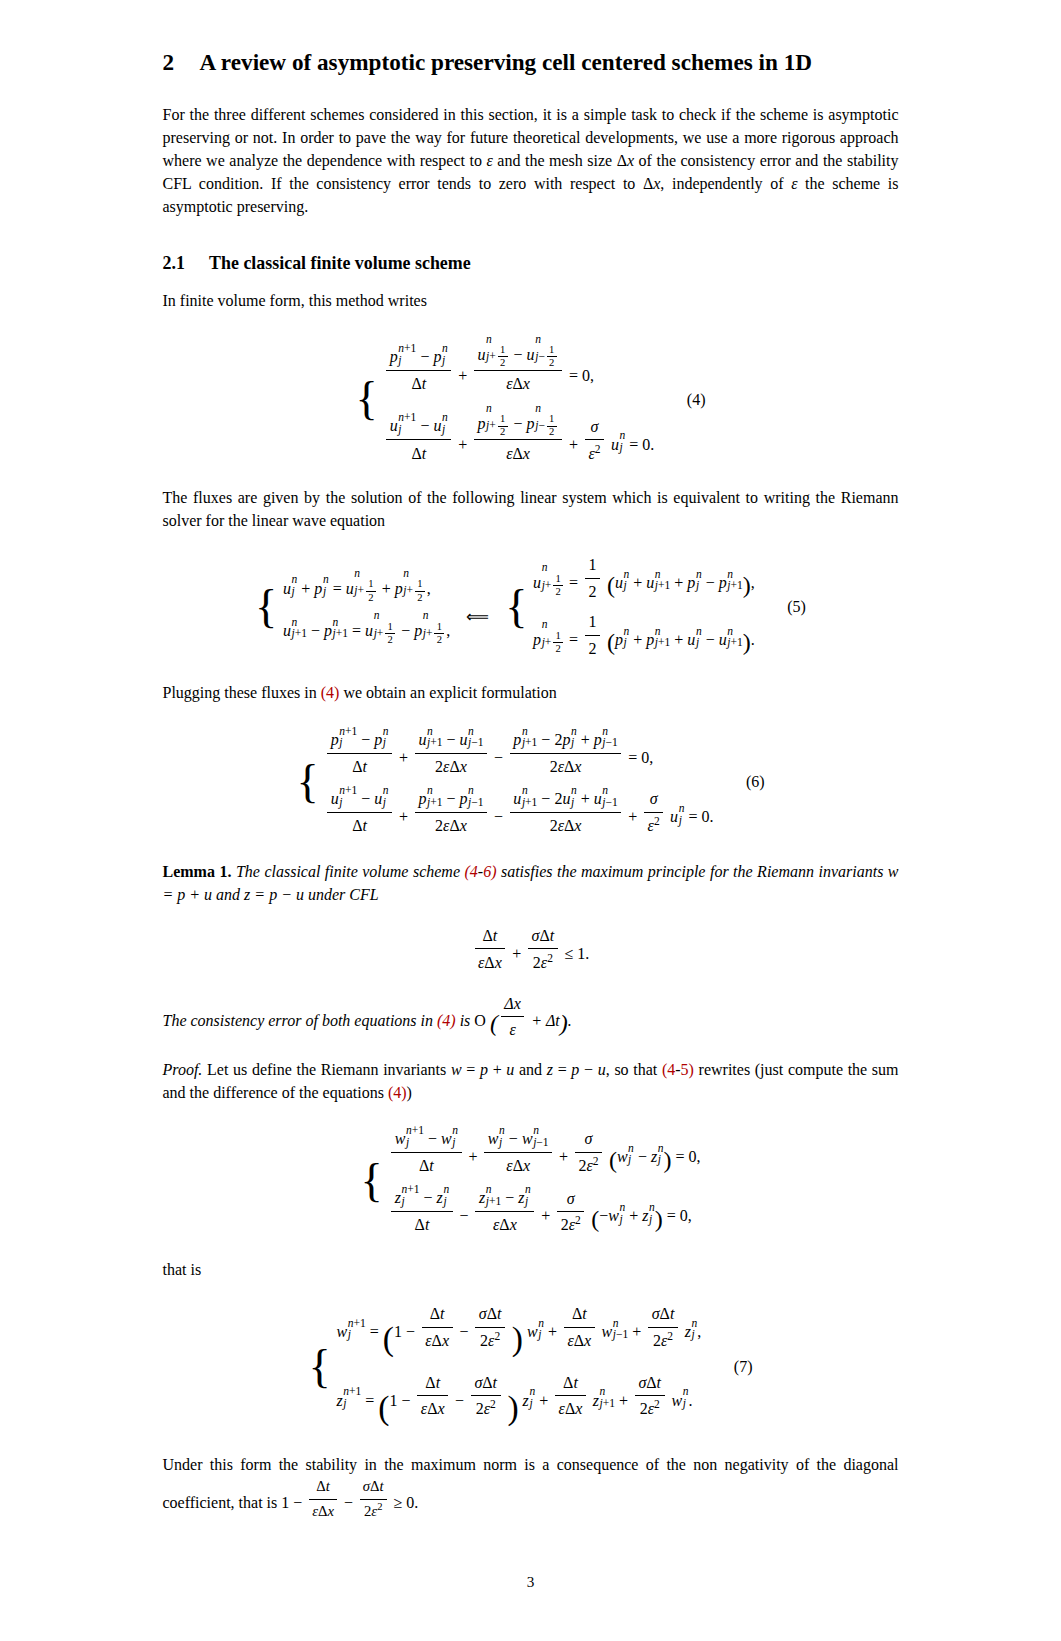2 A review of asymptotic preserving cell centered schemes in 1D
For the three different schemes considered in this section, it is a simple task to check if the scheme is asymptotic preserving or not. In order to pave the way for future theoretical developments, we use a more rigorous approach where we analyze the dependence with respect to ε and the mesh size Δx of the consistency error and the stability CFL condition. If the consistency error tends to zero with respect to Δx, independently of ε the scheme is asymptotic preserving.
2.1 The classical finite volume scheme
In finite volume form, this method writes
{
pn+1 j − pnj Δt + unj+12 − unj−12 ε Δx = 0,
un+1 j − unj Δt + pnj+12 − pnj−12 ε Δx + σε2 unj = 0.
(4)
The fluxes are given by the solution of the following linear system which is equivalent to writing the Riemann solver for the linear wave equation
{
unj + pnj = unj+12 + pnj+12,
unj+1 − pnj+1 = unj+12 − pnj+12,
⟸ {
unj+12 = 12 (unj + unj+1 + pnj − pnj+1),
pnj+12 = 12 (pnj + pnj+1 + unj − unj+1).
(5)
Plugging these fluxes in (4) we obtain an explicit formulation
{
pn+1 j − pnj Δt + unj+1 − unj−12ε Δx − pnj+1 − 2pnj + pnj−12ε Δx = 0,
un+1 j − unj Δt + pnj+1 − pnj−12ε Δx − unj+1 − 2unj + unj−12ε Δx + σε2 unj = 0.
(6)
Lemma 1. The classical finite volume scheme (4-6) satisfies the maximum principle for the Riemann invariants w = p + u and z = p − u under CFL
Δt ε Δx + σ Δt 2ε2 ≤ 1.
The consistency error of both equations in (4) is O (Δx ε + Δt).
Proof. Let us define the Riemann invariants w = p + u and z = p − u, so that (4-5) rewrites (just compute the sum and the difference of the equations (4))
{
wn+1 j − wnj Δt + wnj − wnj−1 ε Δx + σ 2ε2 (wnj − znj) = 0,
zn+1 j − znj Δt − znj+1 − znj ε Δx + σ 2ε2 (−wnj + znj) = 0,
that is
{
wn+1 j = (1 − Δt ε Δx − σ Δt 2ε2 ) wnj + Δt ε Δx wnj−1 + σ Δt 2ε2 znj,
zn+1 j = (1 − Δt ε Δx − σ Δt 2ε2 ) znj + Δt ε Δx znj+1 + σ Δt 2ε2 wnj.
(7)
Under this form the stability in the maximum norm is a consequence of the non negativity of the diagonal coefficient, that is 1 − Δt ε Δx − σ Δt 2ε2 ≥ 0.
3